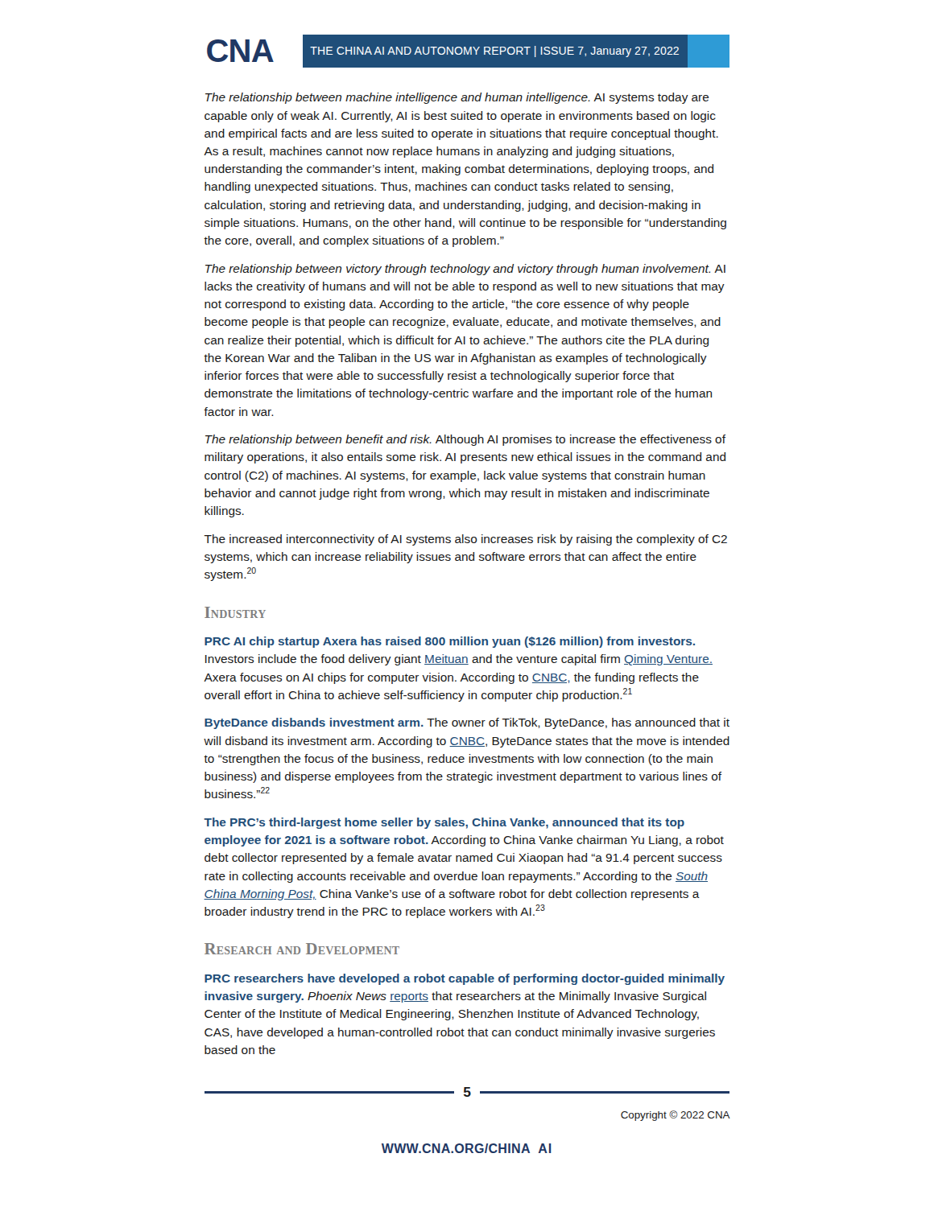CNA
THE CHINA AI AND AUTONOMY REPORT | ISSUE 7, January 27, 2022
The relationship between machine intelligence and human intelligence. AI systems today are capable only of weak AI. Currently, AI is best suited to operate in environments based on logic and empirical facts and are less suited to operate in situations that require conceptual thought. As a result, machines cannot now replace humans in analyzing and judging situations, understanding the commander’s intent, making combat determinations, deploying troops, and handling unexpected situations. Thus, machines can conduct tasks related to sensing, calculation, storing and retrieving data, and understanding, judging, and decision-making in simple situations. Humans, on the other hand, will continue to be responsible for “understanding the core, overall, and complex situations of a problem.”
The relationship between victory through technology and victory through human involvement. AI lacks the creativity of humans and will not be able to respond as well to new situations that may not correspond to existing data. According to the article, “the core essence of why people become people is that people can recognize, evaluate, educate, and motivate themselves, and can realize their potential, which is difficult for AI to achieve.” The authors cite the PLA during the Korean War and the Taliban in the US war in Afghanistan as examples of technologically inferior forces that were able to successfully resist a technologically superior force that demonstrate the limitations of technology-centric warfare and the important role of the human factor in war.
The relationship between benefit and risk. Although AI promises to increase the effectiveness of military operations, it also entails some risk. AI presents new ethical issues in the command and control (C2) of machines. AI systems, for example, lack value systems that constrain human behavior and cannot judge right from wrong, which may result in mistaken and indiscriminate killings.
The increased interconnectivity of AI systems also increases risk by raising the complexity of C2 systems, which can increase reliability issues and software errors that can affect the entire system.20
Industry
PRC AI chip startup Axera has raised 800 million yuan ($126 million) from investors. Investors include the food delivery giant Meituan and the venture capital firm Qiming Venture. Axera focuses on AI chips for computer vision. According to CNBC, the funding reflects the overall effort in China to achieve self-sufficiency in computer chip production.21
ByteDance disbands investment arm. The owner of TikTok, ByteDance, has announced that it will disband its investment arm. According to CNBC, ByteDance states that the move is intended to “strengthen the focus of the business, reduce investments with low connection (to the main business) and disperse employees from the strategic investment department to various lines of business.”22
The PRC’s third-largest home seller by sales, China Vanke, announced that its top employee for 2021 is a software robot. According to China Vanke chairman Yu Liang, a robot debt collector represented by a female avatar named Cui Xiaopan had “a 91.4 percent success rate in collecting accounts receivable and overdue loan repayments.” According to the South China Morning Post, China Vanke’s use of a software robot for debt collection represents a broader industry trend in the PRC to replace workers with AI.23
Research and Development
PRC researchers have developed a robot capable of performing doctor-guided minimally invasive surgery. Phoenix News reports that researchers at the Minimally Invasive Surgical Center of the Institute of Medical Engineering, Shenzhen Institute of Advanced Technology, CAS, have developed a human-controlled robot that can conduct minimally invasive surgeries based on the
5
Copyright © 2022 CNA
WWW.CNA.ORG/CHINA AI